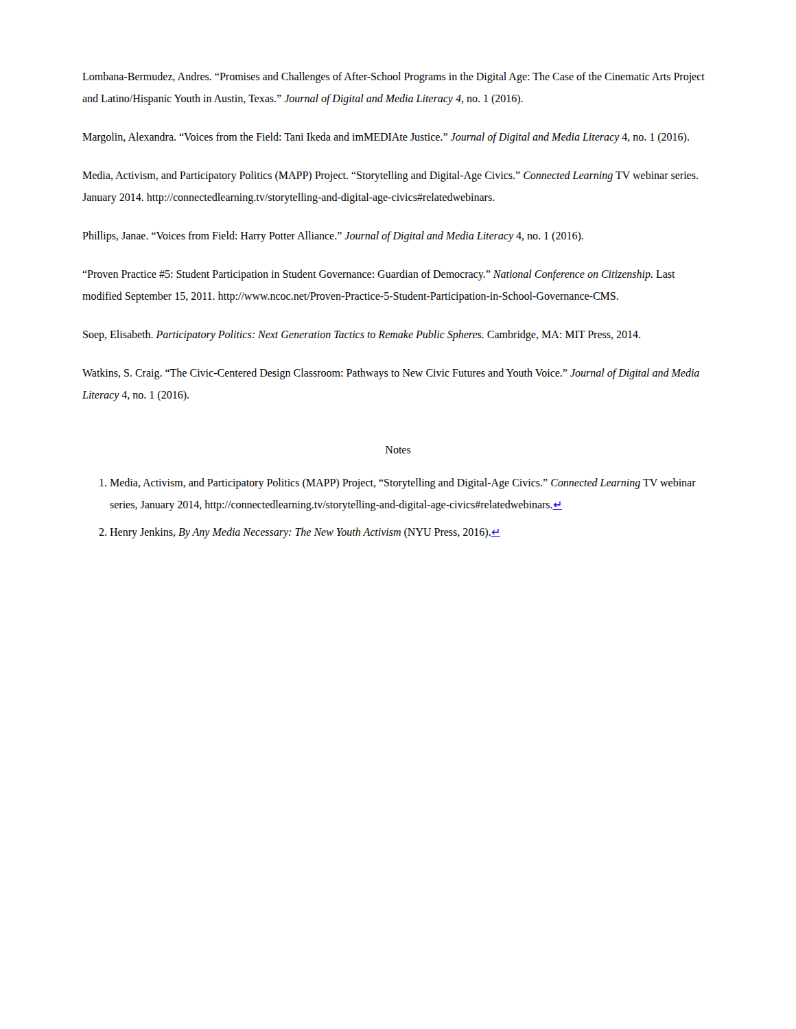Lombana-Bermudez, Andres. “Promises and Challenges of After-School Programs in the Digital Age: The Case of the Cinematic Arts Project and Latino/Hispanic Youth in Austin, Texas.” Journal of Digital and Media Literacy 4, no. 1 (2016).
Margolin, Alexandra. “Voices from the Field: Tani Ikeda and imMEDIAte Justice.” Journal of Digital and Media Literacy 4, no. 1 (2016).
Media, Activism, and Participatory Politics (MAPP) Project. “Storytelling and Digital-Age Civics.” Connected Learning TV webinar series. January 2014. http://connectedlearning.tv/storytelling-and-digital-age-civics#relatedwebinars.
Phillips, Janae. “Voices from Field: Harry Potter Alliance.” Journal of Digital and Media Literacy 4, no. 1 (2016).
“Proven Practice #5: Student Participation in Student Governance: Guardian of Democracy.” National Conference on Citizenship. Last modified September 15, 2011. http://www.ncoc.net/Proven-Practice-5-Student-Participation-in-School-Governance-CMS.
Soep, Elisabeth. Participatory Politics: Next Generation Tactics to Remake Public Spheres. Cambridge, MA: MIT Press, 2014.
Watkins, S. Craig. “The Civic-Centered Design Classroom: Pathways to New Civic Futures and Youth Voice.” Journal of Digital and Media Literacy 4, no. 1 (2016).
Notes
Media, Activism, and Participatory Politics (MAPP) Project, “Storytelling and Digital-Age Civics.” Connected Learning TV webinar series, January 2014, http://connectedlearning.tv/storytelling-and-digital-age-civics#relatedwebinars.↵
Henry Jenkins, By Any Media Necessary: The New Youth Activism (NYU Press, 2016).↵